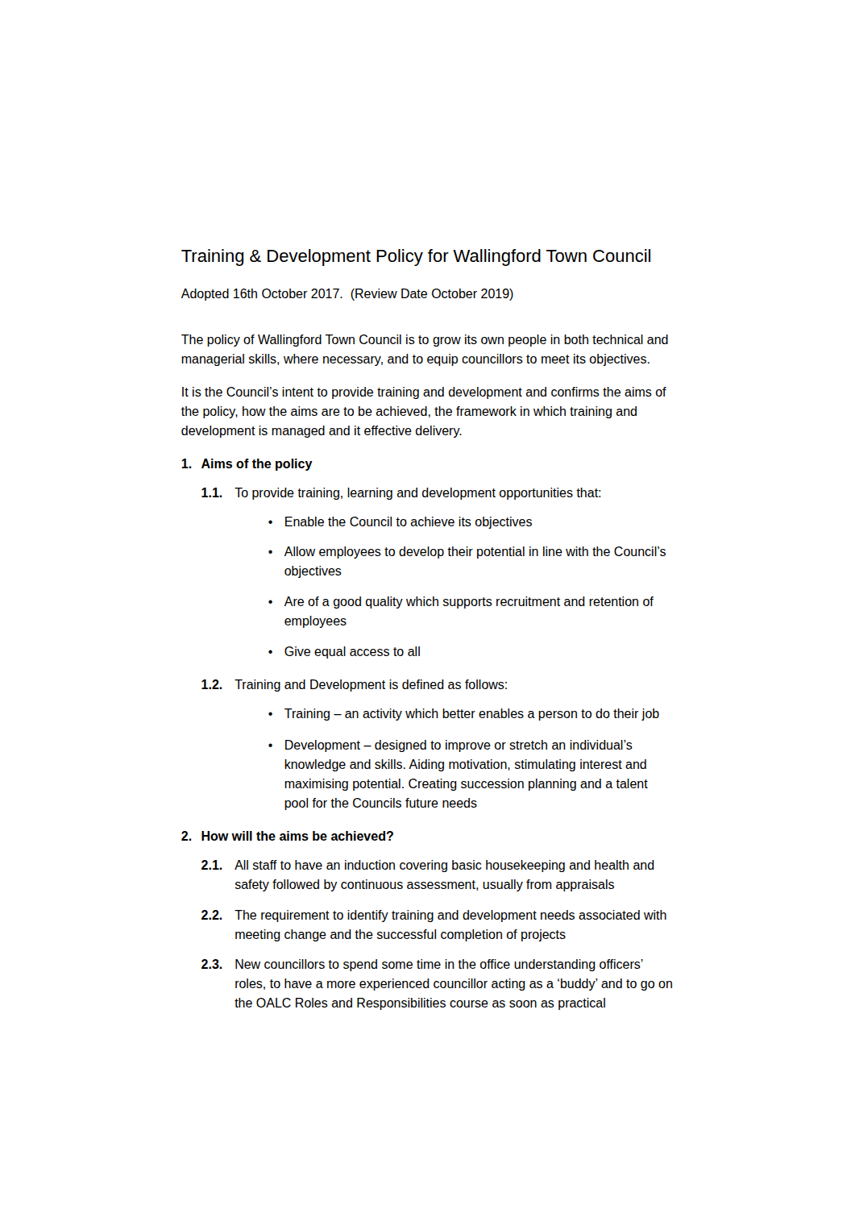Training & Development Policy for Wallingford Town Council
Adopted 16th October 2017. (Review Date October 2019)
The policy of Wallingford Town Council is to grow its own people in both technical and managerial skills, where necessary, and to equip councillors to meet its objectives.
It is the Council’s intent to provide training and development and confirms the aims of the policy, how the aims are to be achieved, the framework in which training and development is managed and it effective delivery.
Aims of the policy
1.1. To provide training, learning and development opportunities that:
Enable the Council to achieve its objectives
Allow employees to develop their potential in line with the Council’s objectives
Are of a good quality which supports recruitment and retention of employees
Give equal access to all
1.2. Training and Development is defined as follows:
Training – an activity which better enables a person to do their job
Development – designed to improve or stretch an individual’s knowledge and skills. Aiding motivation, stimulating interest and maximising potential. Creating succession planning and a talent pool for the Councils future needs
How will the aims be achieved?
2.1. All staff to have an induction covering basic housekeeping and health and safety followed by continuous assessment, usually from appraisals
2.2. The requirement to identify training and development needs associated with meeting change and the successful completion of projects
2.3. New councillors to spend some time in the office understanding officers’ roles, to have a more experienced councillor acting as a ‘buddy’ and to go on the OALC Roles and Responsibilities course as soon as practical